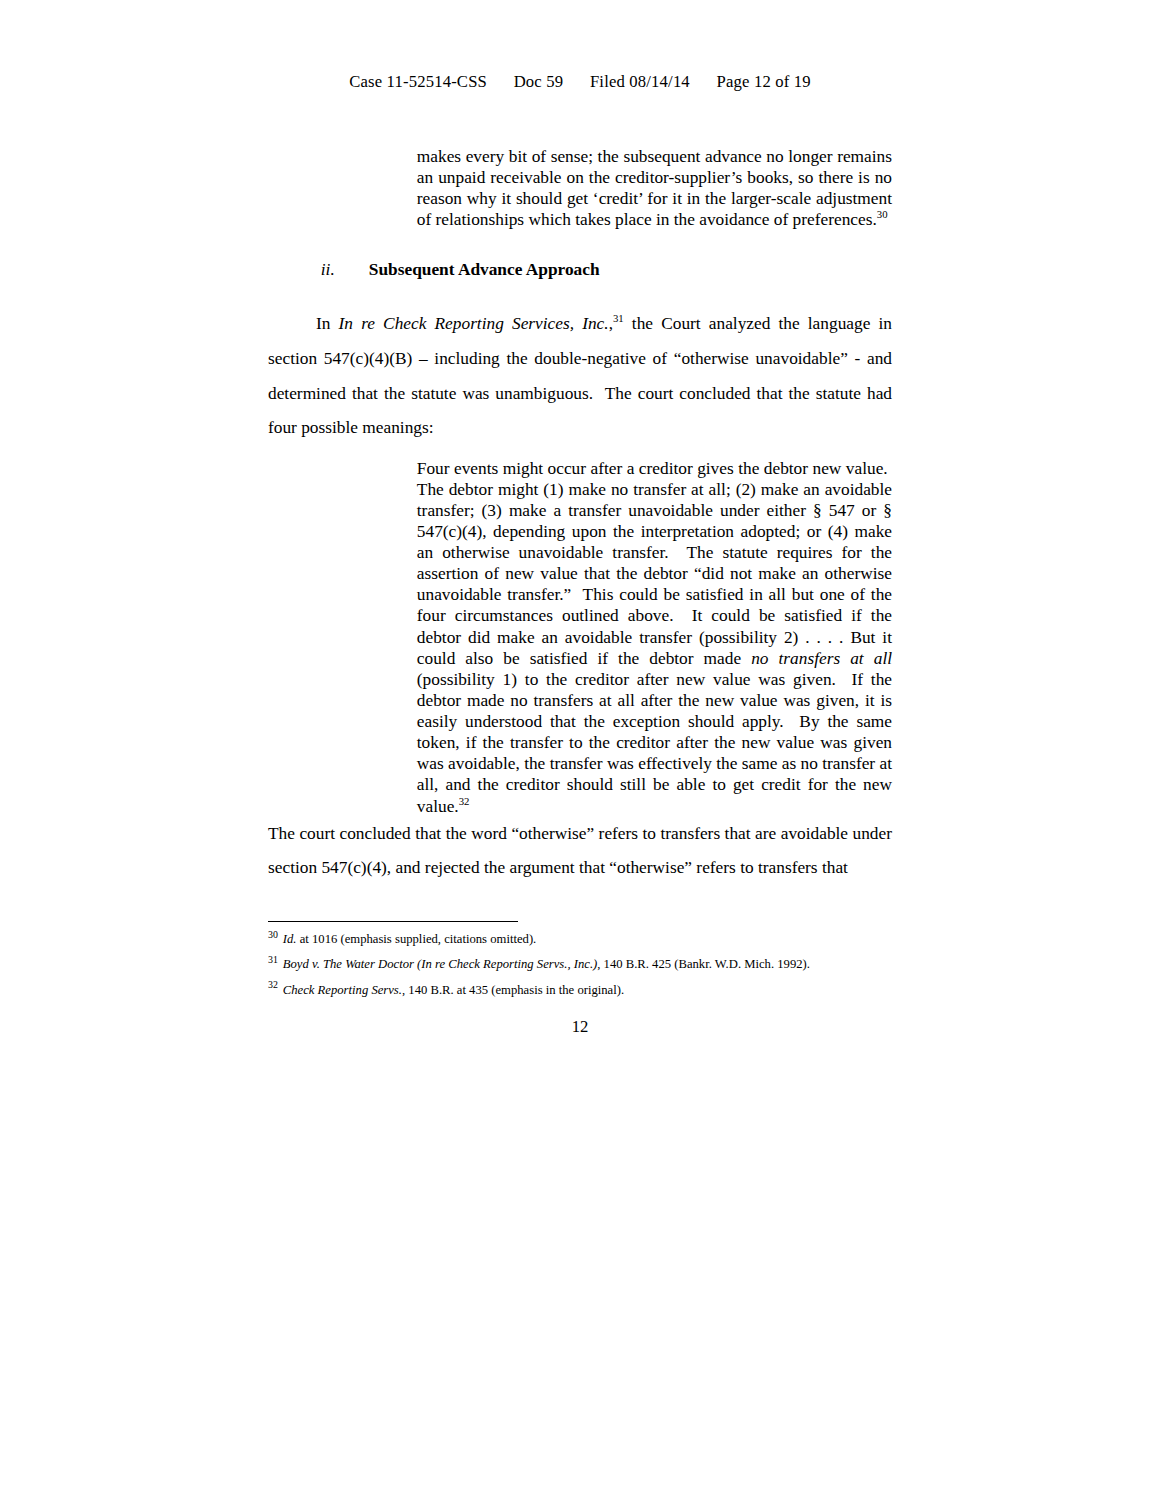Case 11-52514-CSS Doc 59 Filed 08/14/14 Page 12 of 19
makes every bit of sense; the subsequent advance no longer remains an unpaid receivable on the creditor-supplier’s books, so there is no reason why it should get ‘credit’ for it in the larger-scale adjustment of relationships which takes place in the avoidance of preferences.30
ii. Subsequent Advance Approach
In In re Check Reporting Services, Inc.,31 the Court analyzed the language in section 547(c)(4)(B) – including the double-negative of “otherwise unavoidable” - and determined that the statute was unambiguous. The court concluded that the statute had four possible meanings:
Four events might occur after a creditor gives the debtor new value. The debtor might (1) make no transfer at all; (2) make an avoidable transfer; (3) make a transfer unavoidable under either § 547 or § 547(c)(4), depending upon the interpretation adopted; or (4) make an otherwise unavoidable transfer. The statute requires for the assertion of new value that the debtor “did not make an otherwise unavoidable transfer.” This could be satisfied in all but one of the four circumstances outlined above. It could be satisfied if the debtor did make an avoidable transfer (possibility 2) . . . . But it could also be satisfied if the debtor made no transfers at all (possibility 1) to the creditor after new value was given. If the debtor made no transfers at all after the new value was given, it is easily understood that the exception should apply. By the same token, if the transfer to the creditor after the new value was given was avoidable, the transfer was effectively the same as no transfer at all, and the creditor should still be able to get credit for the new value.32
The court concluded that the word “otherwise” refers to transfers that are avoidable under section 547(c)(4), and rejected the argument that “otherwise” refers to transfers that
30 Id. at 1016 (emphasis supplied, citations omitted).
31 Boyd v. The Water Doctor (In re Check Reporting Servs., Inc.), 140 B.R. 425 (Bankr. W.D. Mich. 1992).
32 Check Reporting Servs., 140 B.R. at 435 (emphasis in the original).
12